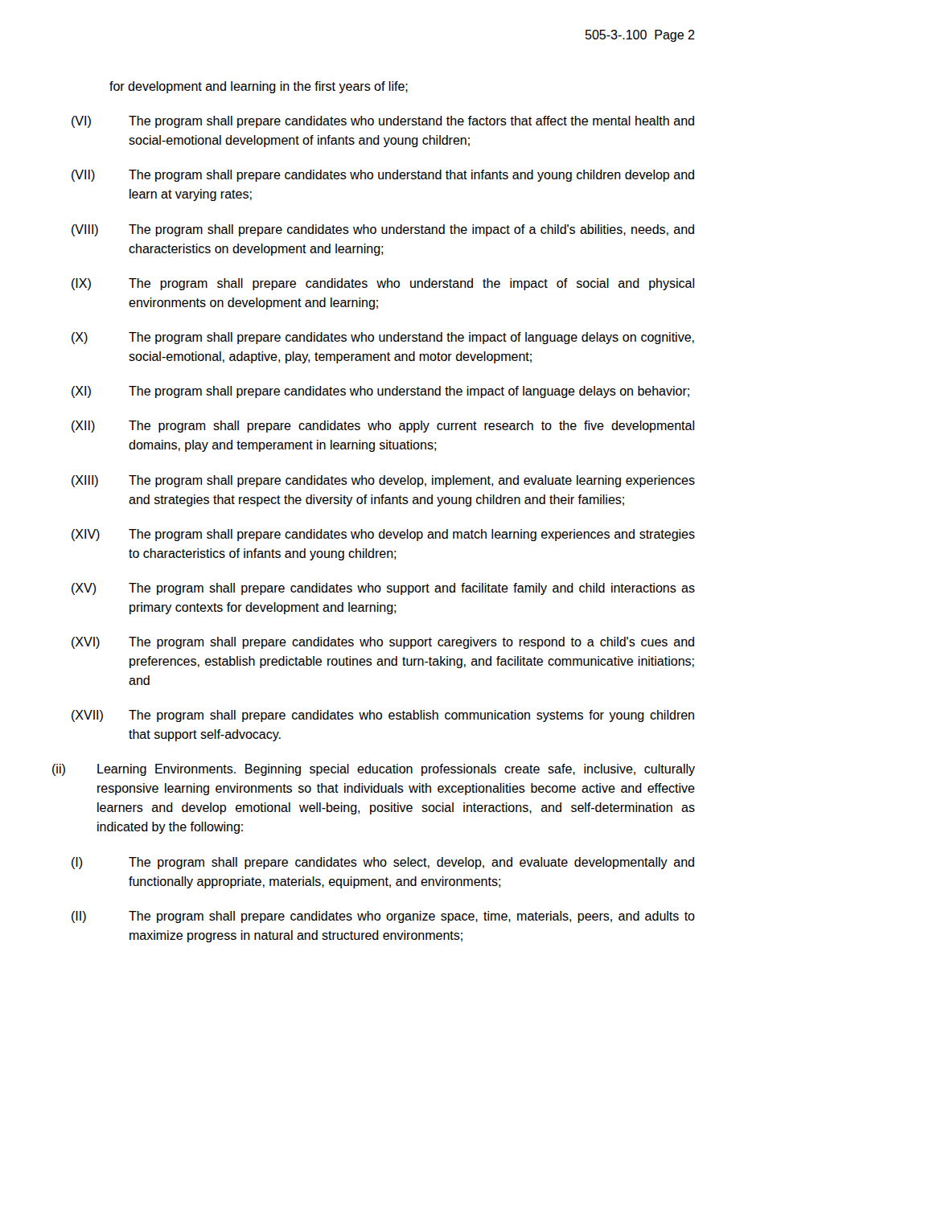505-3-.100 Page 2
for development and learning in the first years of life;
(VI)
The program shall prepare candidates who understand the factors that affect the mental health and social-emotional development of infants and young children;
(VII)
The program shall prepare candidates who understand that infants and young children develop and learn at varying rates;
(VIII)
The program shall prepare candidates who understand the impact of a child's abilities, needs, and characteristics on development and learning;
(IX)
The program shall prepare candidates who understand the impact of social and physical environments on development and learning;
(X)
The program shall prepare candidates who understand the impact of language delays on cognitive, social-emotional, adaptive, play, temperament and motor development;
(XI)
The program shall prepare candidates who understand the impact of language delays on behavior;
(XII)
The program shall prepare candidates who apply current research to the five developmental domains, play and temperament in learning situations;
(XIII)
The program shall prepare candidates who develop, implement, and evaluate learning experiences and strategies that respect the diversity of infants and young children and their families;
(XIV)
The program shall prepare candidates who develop and match learning experiences and strategies to characteristics of infants and young children;
(XV)
The program shall prepare candidates who support and facilitate family and child interactions as primary contexts for development and learning;
(XVI)
The program shall prepare candidates who support caregivers to respond to a child's cues and preferences, establish predictable routines and turn-taking, and facilitate communicative initiations; and
(XVII)
The program shall prepare candidates who establish communication systems for young children that support self-advocacy.
(ii)
Learning Environments. Beginning special education professionals create safe, inclusive, culturally responsive learning environments so that individuals with exceptionalities become active and effective learners and develop emotional well-being, positive social interactions, and self-determination as indicated by the following:
(I)
The program shall prepare candidates who select, develop, and evaluate developmentally and functionally appropriate, materials, equipment, and environments;
(II)
The program shall prepare candidates who organize space, time, materials, peers, and adults to maximize progress in natural and structured environments;